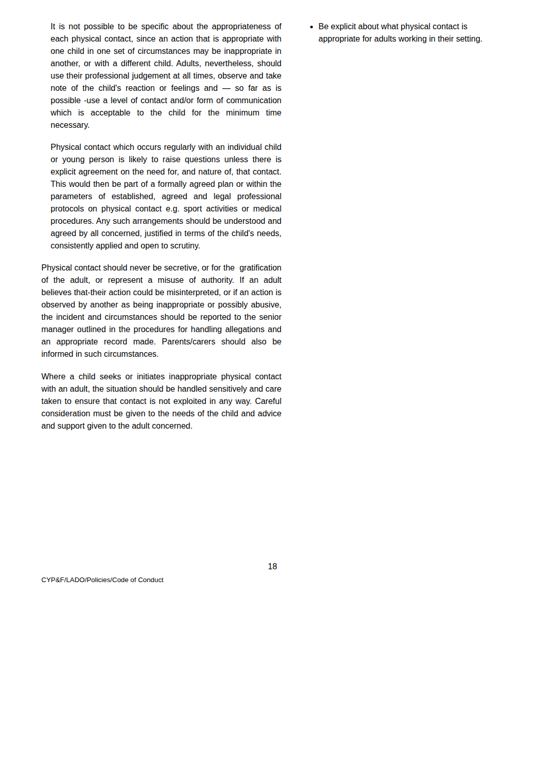It is not possible to be specific about the appropriateness of each physical contact, since an action that is appropriate with one child in one set of circumstances may be inappropriate in another, or with a different child. Adults, nevertheless, should use their professional judgement at all times, observe and take note of the child's reaction or feelings and — so far as is possible -use a level of contact and/or form of communication which is acceptable to the child for the minimum time necessary.
Physical contact which occurs regularly with an individual child or young person is likely to raise questions unless there is explicit agreement on the need for, and nature of, that contact. This would then be part of a formally agreed plan or within the parameters of established, agreed and legal professional protocols on physical contact e.g. sport activities or medical procedures. Any such arrangements should be understood and agreed by all concerned, justified in terms of the child's needs, consistently applied and open to scrutiny.
Physical contact should never be secretive, or for the gratification of the adult, or represent a misuse of authority. If an adult believes that-their action could be misinterpreted, or if an action is observed by another as being inappropriate or possibly abusive, the incident and circumstances should be reported to the senior manager outlined in the procedures for handling allegations and an appropriate record made. Parents/carers should also be informed in such circumstances.
Where a child seeks or initiates inappropriate physical contact with an adult, the situation should be handled sensitively and care taken to ensure that contact is not exploited in any way. Careful consideration must be given to the needs of the child and advice and support given to the adult concerned.
Be explicit about what physical contact is appropriate for adults working in their setting.
18
CYP&F/LADO/Policies/Code of Conduct